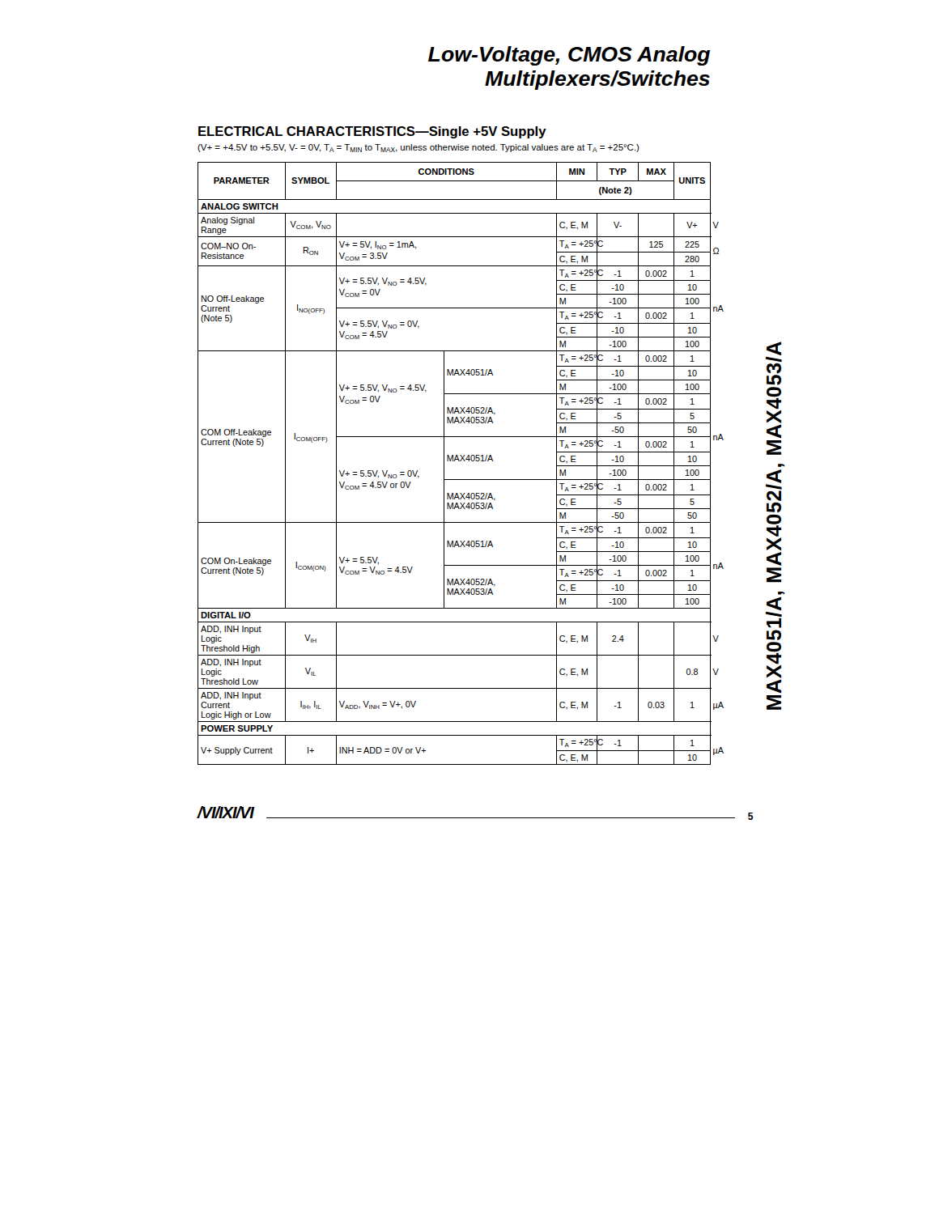MAX4051/A, MAX4052/A, MAX4053/A
Low-Voltage, CMOS Analog
Multiplexers/Switches
ELECTRICAL CHARACTERISTICS—Single +5V Supply
(V+ = +4.5V to +5.5V, V- = 0V, TA = TMIN to TMAX, unless otherwise noted. Typical values are at TA = +25°C.)
| PARAMETER | SYMBOL | CONDITIONS | MIN | TYP | MAX | UNITS |
| --- | --- | --- | --- | --- | --- | --- |
| | (Note 2) |
| ANALOG SWITCH |
| Analog Signal Range | V COM , V NO | | C, E, M | V- | | V+ | V |
| COM–NO On-Resistance | R ON | V+ = 5V, I NO = 1mA, V COM = 3.5V | T A = +25°C | | 125 | 225 | Ω |
| C, E, M | | | 280 |
| NO Off-Leakage Current (Note 5) | I NO(OFF) | V+ = 5.5V, V NO = 4.5V, V COM = 0V | T A = +25°C | -1 | 0.002 | 1 | nA |
| C, E | -10 | | 10 |
| M | -100 | | 100 |
| V+ = 5.5V, V NO = 0V, V COM = 4.5V | T A = +25°C | -1 | 0.002 | 1 |
| C, E | -10 | | 10 |
| M | -100 | | 100 |
| COM Off-Leakage Current (Note 5) | I COM(OFF) | V+ = 5.5V, V NO = 4.5V, V COM = 0V | MAX4051/A | T A = +25°C | -1 | 0.002 | 1 | nA |
| C, E | -10 | | 10 |
| M | -100 | | 100 |
| MAX4052/A, MAX4053/A | T A = +25°C | -1 | 0.002 | 1 |
| C, E | -5 | | 5 |
| M | -50 | | 50 |
| V+ = 5.5V, V NO = 0V, V COM = 4.5V or 0V | MAX4051/A | T A = +25°C | -1 | 0.002 | 1 |
| C, E | -10 | | 10 |
| M | -100 | | 100 |
| MAX4052/A, MAX4053/A | T A = +25°C | -1 | 0.002 | 1 |
| C, E | -5 | | 5 |
| M | -50 | | 50 |
| COM On-Leakage Current (Note 5) | I COM(ON) | V+ = 5.5V, V COM = V NO = 4.5V | MAX4051/A | T A = +25°C | -1 | 0.002 | 1 | nA |
| C, E | -10 | | 10 |
| M | -100 | | 100 |
| MAX4052/A, MAX4053/A | T A = +25°C | -1 | 0.002 | 1 |
| C, E | -10 | | 10 |
| M | -100 | | 100 |
| DIGITAL I/O |
| ADD, INH Input Logic Threshold High | V IH | | C, E, M | 2.4 | | | V |
| ADD, INH Input Logic Threshold Low | V IL | | C, E, M | | | 0.8 | V |
| ADD, INH Input Current Logic High or Low | I IH , I IL | V ADD , V INH = V+, 0V | C, E, M | -1 | 0.03 | 1 | µA |
| POWER SUPPLY |
| V+ Supply Current | I+ | INH = ADD = 0V or V+ | T A = +25°C | -1 | | 1 | µA |
| C, E, M | | | 10 |
/VI/IXI/VI
5